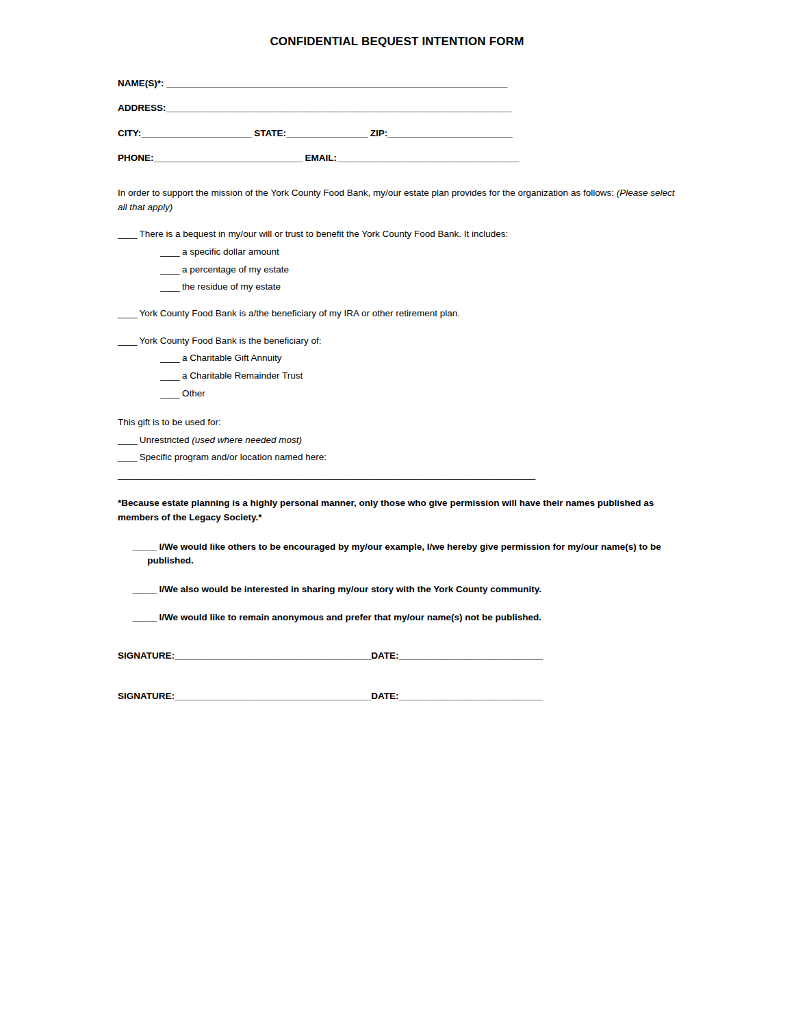CONFIDENTIAL BEQUEST INTENTION FORM
NAME(S)*: _______________________________________________________________________
ADDRESS:________________________________________________________________________
CITY:_______________________ STATE:_________________ ZIP:__________________________
PHONE:_______________________________ EMAIL:______________________________________
In order to support the mission of the York County Food Bank, my/our estate plan provides for the organization as follows: (Please select all that apply)
____ There is a bequest in my/our will or trust to benefit the York County Food Bank. It includes:
____ a specific dollar amount
____ a percentage of my estate
____ the residue of my estate
____ York County Food Bank is a/the beneficiary of my IRA or other retirement plan.
____ York County Food Bank is the beneficiary of:
____ a Charitable Gift Annuity
____ a Charitable Remainder Trust
____ Other
This gift is to be used for:
____ Unrestricted (used where needed most)
____ Specific program and/or location named here:
_______________________________________________________________________________________
*Because estate planning is a highly personal manner, only those who give permission will have their names published as members of the Legacy Society.*
_____ I/We would like others to be encouraged by my/our example, I/we hereby give permission for my/our name(s) to be published.
_____ I/We also would be interested in sharing my/our story with the York County community.
_____ I/We would like to remain anonymous and prefer that my/our name(s) not be published.
SIGNATURE:_________________________________________DATE:______________________________
SIGNATURE:_________________________________________DATE:______________________________